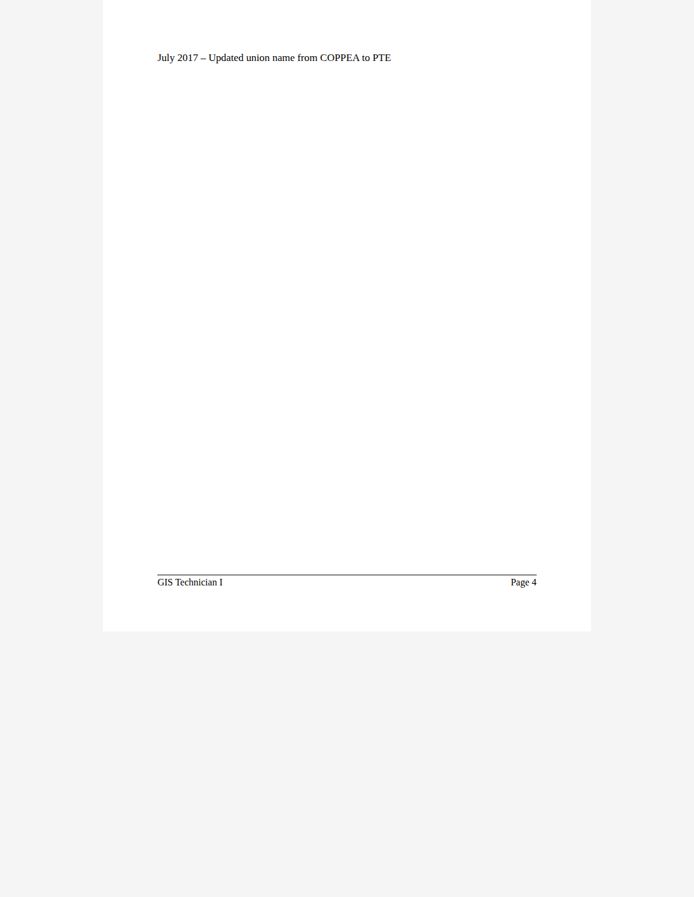July 2017 – Updated union name from COPPEA to PTE
GIS Technician I Page 4